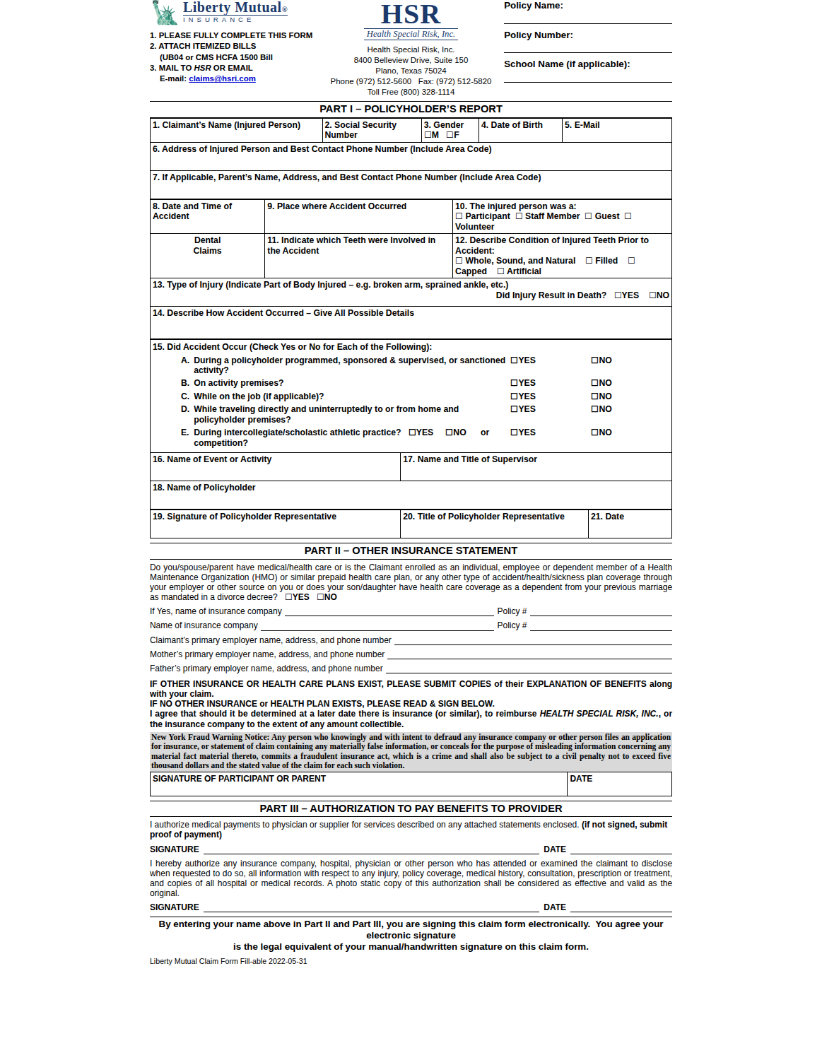🗽
Liberty Mutual®
INSURANCE
1. PLEASE FULLY COMPLETE THIS FORM
2. ATTACH ITEMIZED BILLS
(UB04 or CMS HCFA 1500 Bill
3. MAIL TO HSR OR EMAIL
E-mail: claims@hsri.com
HSR
Health Special Risk, Inc.
Health Special Risk, Inc.
8400 Belleview Drive, Suite 150
Plano, Texas 75024
Phone (972) 512-5600 Fax: (972) 512-5820
Toll Free (800) 328-1114
Policy Name:
Policy Number:
School Name (if applicable):
PART I – POLICYHOLDER’S REPORT
| 1. Claimant’s Name (Injured Person) | 2. Social Security Number | 3. Gender ☐ M ☐ F | 4. Date of Birth | 5. E-Mail |
| 6. Address of Injured Person and Best Contact Phone Number (Include Area Code) |
| 7. If Applicable, Parent’s Name, Address, and Best Contact Phone Number (Include Area Code) |
| 8. Date and Time of Accident | 9. Place where Accident Occurred | 10. The injured person was a: ☐ Participant ☐ Staff Member ☐ Guest ☐ Volunteer |
| Dental Claims | 11. Indicate which Teeth were Involved in the Accident | 12. Describe Condition of Injured Teeth Prior to Accident: ☐ Whole, Sound, and Natural ☐ Filled ☐ Capped ☐ Artificial |
| 13. Type of Injury (Indicate Part of Body Injured – e.g. broken arm, sprained ankle, etc.) Did Injury Result in Death? ☐ YES ☐ NO |
| 14. Describe How Accident Occurred – Give All Possible Details |
| 15. Did Accident Occur (Check Yes or No for Each of the Following): / A. / During a policyholder programmed, sponsored & supervised, or sanctioned activity? / ☐ YES / ☐ NO / / B. / On activity premises? / ☐ YES / ☐ NO / / C. / While on the job (if applicable)? / ☐ YES / ☐ NO / / D. / While traveling directly and uninterruptedly to or from home and policyholder premises? / ☐ YES / ☐ NO / / E. / During intercollegiate/scholastic athletic practice? ☐ YES ☐ NO or competition? / ☐ YES / ☐ NO / |
| 16. Name of Event or Activity | 17. Name and Title of Supervisor |
| 18. Name of Policyholder |
| 19. Signature of Policyholder Representative | 20. Title of Policyholder Representative | 21. Date |
PART II – OTHER INSURANCE STATEMENT
Do you/spouse/parent have medical/health care or is the Claimant enrolled as an individual, employee or dependent member of a Health Maintenance Organization (HMO) or similar prepaid health care plan, or any other type of accident/health/sickness plan coverage through your employer or other source on you or does your son/daughter have health care coverage as a dependent from your previous marriage as mandated in a divorce decree? ☐YES ☐NO
If Yes, name of insurance company Policy #
Name of insurance company Policy #
Claimant’s primary employer name, address, and phone number
Mother’s primary employer name, address, and phone number
Father’s primary employer name, address, and phone number
IF OTHER INSURANCE OR HEALTH CARE PLANS EXIST, PLEASE SUBMIT COPIES of their EXPLANATION OF BENEFITS along with your claim.
IF NO OTHER INSURANCE or HEALTH PLAN EXISTS, PLEASE READ & SIGN BELOW.
I agree that should it be determined at a later date there is insurance (or similar), to reimburse HEALTH SPECIAL RISK, INC., or the insurance company to the extent of any amount collectible.
New York Fraud Warning Notice: Any person who knowingly and with intent to defraud any insurance company or other person files an application for insurance, or statement of claim containing any materially false information, or conceals for the purpose of misleading information concerning any material fact material thereto, commits a fraudulent insurance act, which is a crime and shall also be subject to a civil penalty not to exceed five thousand dollars and the stated value of the claim for each such violation.
| SIGNATURE OF PARTICIPANT OR PARENT | DATE |
PART III – AUTHORIZATION TO PAY BENEFITS TO PROVIDER
I authorize medical payments to physician or supplier for services described on any attached statements enclosed. (if not signed, submit proof of payment)
SIGNATURE DATE
I hereby authorize any insurance company, hospital, physician or other person who has attended or examined the claimant to disclose when requested to do so, all information with respect to any injury, policy coverage, medical history, consultation, prescription or treatment, and copies of all hospital or medical records. A photo static copy of this authorization shall be considered as effective and valid as the original.
SIGNATURE DATE
By entering your name above in Part II and Part III, you are signing this claim form electronically. You agree your electronic signature
is the legal equivalent of your manual/handwritten signature on this claim form.
Liberty Mutual Claim Form Fill-able 2022-05-31